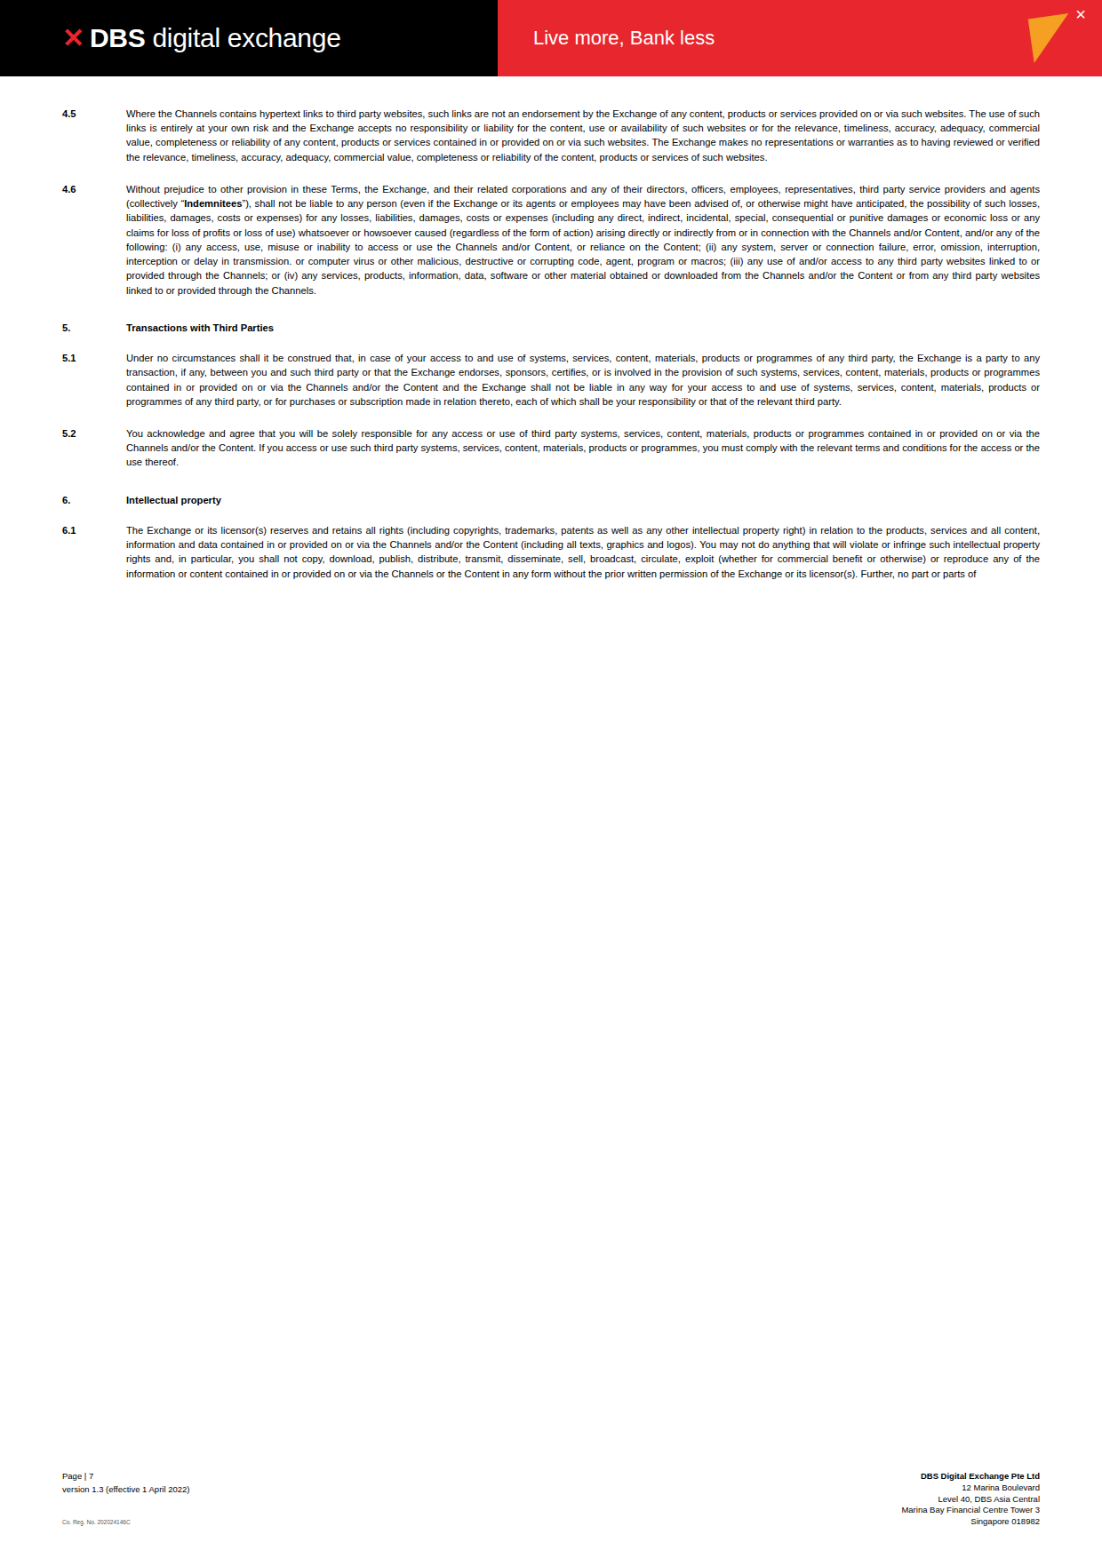✕DBS digital exchange
Live more, Bank less
4.5
Where the Channels contains hypertext links to third party websites, such links are not an endorsement by the Exchange of any content, products or services provided on or via such websites. The use of such links is entirely at your own risk and the Exchange accepts no responsibility or liability for the content, use or availability of such websites or for the relevance, timeliness, accuracy, adequacy, commercial value, completeness or reliability of any content, products or services contained in or provided on or via such websites. The Exchange makes no representations or warranties as to having reviewed or verified the relevance, timeliness, accuracy, adequacy, commercial value, completeness or reliability of the content, products or services of such websites.
4.6
Without prejudice to other provision in these Terms, the Exchange, and their related corporations and any of their directors, officers, employees, representatives, third party service providers and agents (collectively “Indemnitees”), shall not be liable to any person (even if the Exchange or its agents or employees may have been advised of, or otherwise might have anticipated, the possibility of such losses, liabilities, damages, costs or expenses) for any losses, liabilities, damages, costs or expenses (including any direct, indirect, incidental, special, consequential or punitive damages or economic loss or any claims for loss of profits or loss of use) whatsoever or howsoever caused (regardless of the form of action) arising directly or indirectly from or in connection with the Channels and/or Content, and/or any of the following: (i) any access, use, misuse or inability to access or use the Channels and/or Content, or reliance on the Content; (ii) any system, server or connection failure, error, omission, interruption, interception or delay in transmission. or computer virus or other malicious, destructive or corrupting code, agent, program or macros; (iii) any use of and/or access to any third party websites linked to or provided through the Channels; or (iv) any services, products, information, data, software or other material obtained or downloaded from the Channels and/or the Content or from any third party websites linked to or provided through the Channels.
5. Transactions with Third Parties
5.1
Under no circumstances shall it be construed that, in case of your access to and use of systems, services, content, materials, products or programmes of any third party, the Exchange is a party to any transaction, if any, between you and such third party or that the Exchange endorses, sponsors, certifies, or is involved in the provision of such systems, services, content, materials, products or programmes contained in or provided on or via the Channels and/or the Content and the Exchange shall not be liable in any way for your access to and use of systems, services, content, materials, products or programmes of any third party, or for purchases or subscription made in relation thereto, each of which shall be your responsibility or that of the relevant third party.
5.2
You acknowledge and agree that you will be solely responsible for any access or use of third party systems, services, content, materials, products or programmes contained in or provided on or via the Channels and/or the Content. If you access or use such third party systems, services, content, materials, products or programmes, you must comply with the relevant terms and conditions for the access or the use thereof.
6. Intellectual property
6.1
The Exchange or its licensor(s) reserves and retains all rights (including copyrights, trademarks, patents as well as any other intellectual property right) in relation to the products, services and all content, information and data contained in or provided on or via the Channels and/or the Content (including all texts, graphics and logos). You may not do anything that will violate or infringe such intellectual property rights and, in particular, you shall not copy, download, publish, distribute, transmit, disseminate, sell, broadcast, circulate, exploit (whether for commercial benefit or otherwise) or reproduce any of the information or content contained in or provided on or via the Channels or the Content in any form without the prior written permission of the Exchange or its licensor(s). Further, no part or parts of
Page | 7
version 1.3 (effective 1 April 2022)
Co. Reg. No. 202024146C
DBS Digital Exchange Pte Ltd
12 Marina Boulevard
Level 40, DBS Asia Central
Marina Bay Financial Centre Tower 3
Singapore 018982